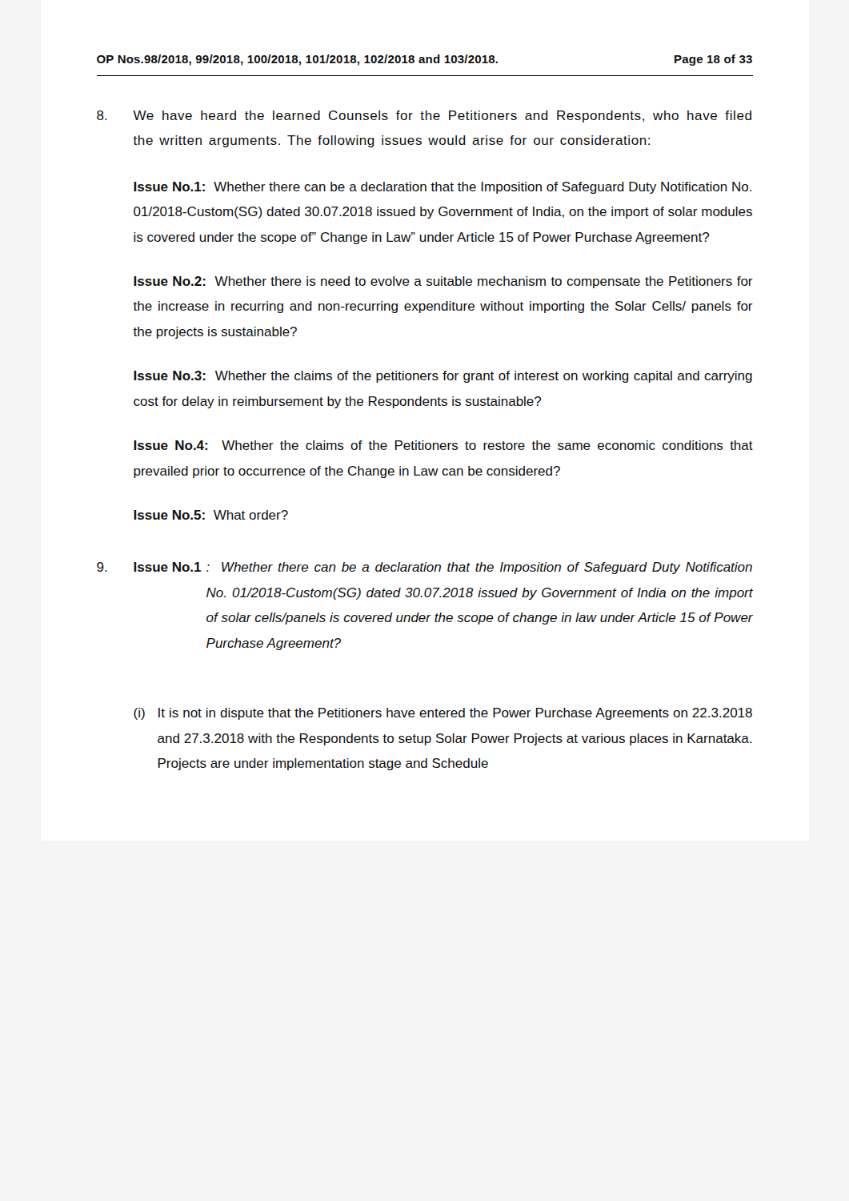OP Nos.98/2018, 99/2018, 100/2018, 101/2018, 102/2018 and 103/2018. Page 18 of 33
8.
We have heard the learned Counsels for the Petitioners and Respondents, who have filed the written arguments. The following issues would arise for our consideration:
Issue No.1: Whether there can be a declaration that the Imposition of Safeguard Duty Notification No. 01/2018-Custom(SG) dated 30.07.2018 issued by Government of India, on the import of solar modules is covered under the scope of” Change in Law” under Article 15 of Power Purchase Agreement?
Issue No.2: Whether there is need to evolve a suitable mechanism to compensate the Petitioners for the increase in recurring and non-recurring expenditure without importing the Solar Cells/ panels for the projects is sustainable?
Issue No.3: Whether the claims of the petitioners for grant of interest on working capital and carrying cost for delay in reimbursement by the Respondents is sustainable?
Issue No.4: Whether the claims of the Petitioners to restore the same economic conditions that prevailed prior to occurrence of the Change in Law can be considered?
Issue No.5: What order?
9.
Issue No.1: Whether there can be a declaration that the Imposition of Safeguard Duty Notification No. 01/2018-Custom(SG) dated 30.07.2018 issued by Government of India on the import of solar cells/panels is covered under the scope of change in law under Article 15 of Power Purchase Agreement?
(i)
It is not in dispute that the Petitioners have entered the Power Purchase Agreements on 22.3.2018 and 27.3.2018 with the Respondents to setup Solar Power Projects at various places in Karnataka. Projects are under implementation stage and Schedule